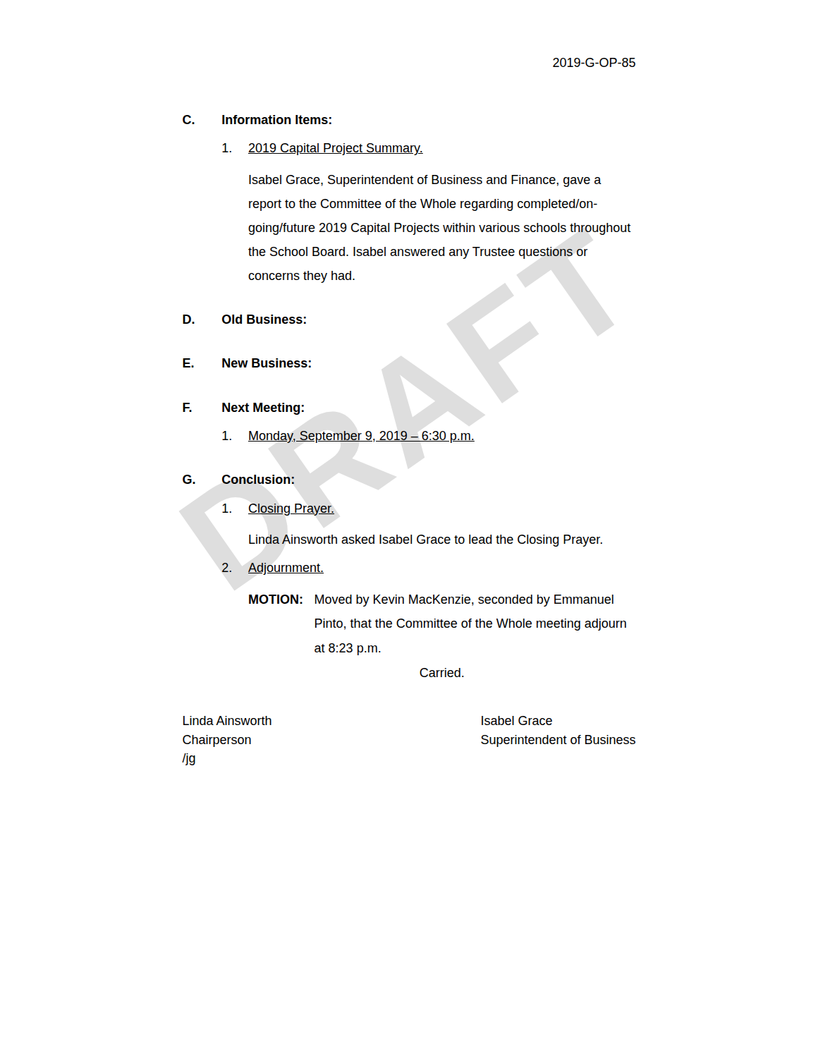DRAFT
2019-G-OP-85
C. Information Items:
1. 2019 Capital Project Summary.
Isabel Grace, Superintendent of Business and Finance, gave a report to the Committee of the Whole regarding completed/on-going/future 2019 Capital Projects within various schools throughout the School Board. Isabel answered any Trustee questions or concerns they had.
D. Old Business:
E. New Business:
F. Next Meeting:
1. Monday, September 9, 2019 – 6:30 p.m.
G. Conclusion:
1. Closing Prayer.
Linda Ainsworth asked Isabel Grace to lead the Closing Prayer.
2. Adjournment.
MOTION: Moved by Kevin MacKenzie, seconded by Emmanuel Pinto, that the Committee of the Whole meeting adjourn at 8:23 p.m.
Carried.
Linda Ainsworth
Chairperson
Isabel Grace
Superintendent of Business
/jg